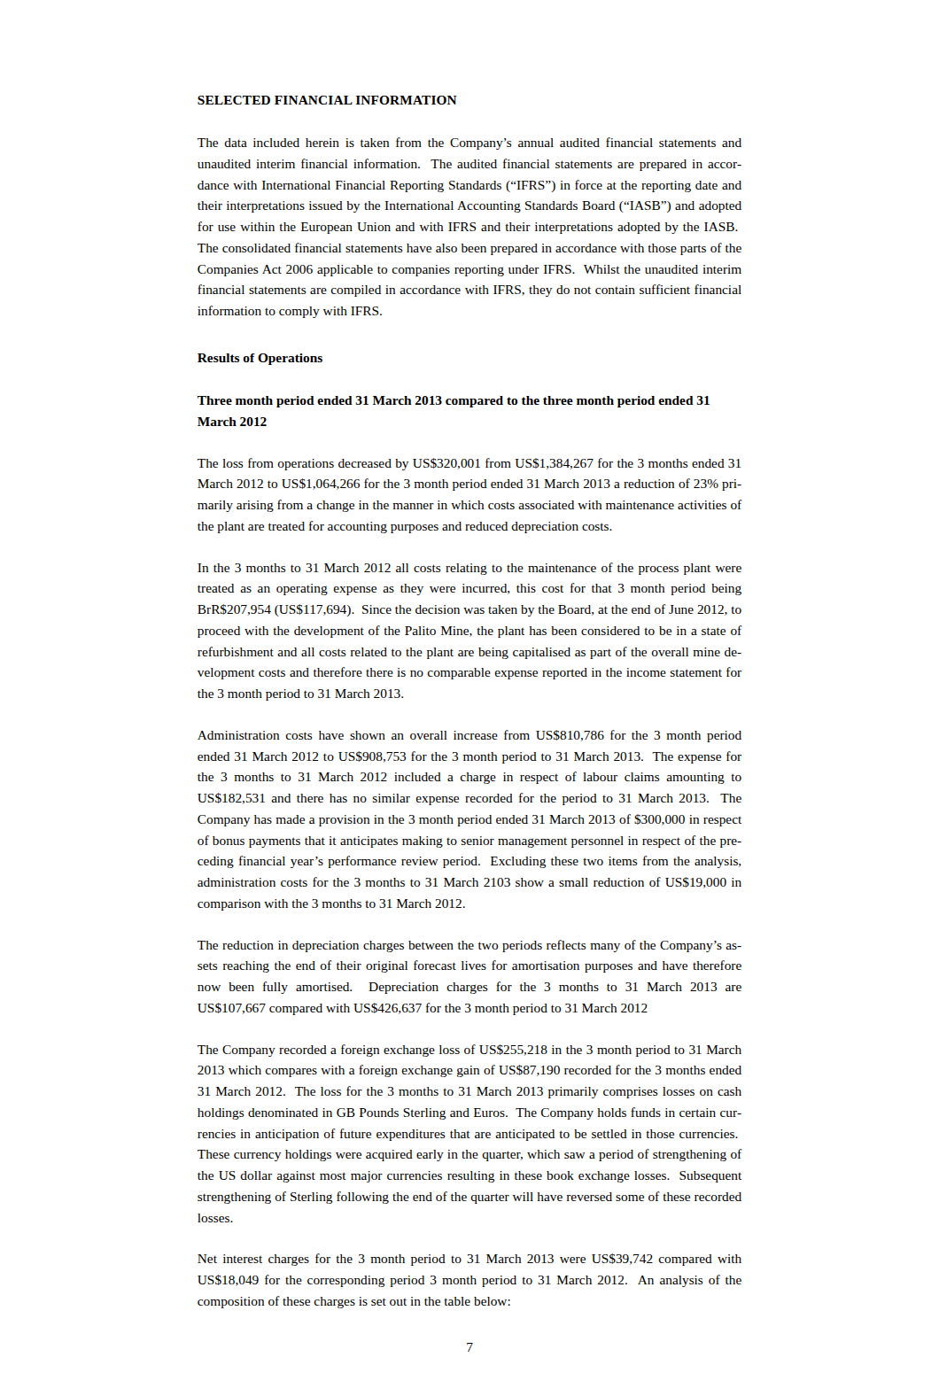SELECTED FINANCIAL INFORMATION
The data included herein is taken from the Company’s annual audited financial statements and unaudited interim financial information. The audited financial statements are prepared in accordance with International Financial Reporting Standards (“IFRS”) in force at the reporting date and their interpretations issued by the International Accounting Standards Board (“IASB”) and adopted for use within the European Union and with IFRS and their interpretations adopted by the IASB. The consolidated financial statements have also been prepared in accordance with those parts of the Companies Act 2006 applicable to companies reporting under IFRS. Whilst the unaudited interim financial statements are compiled in accordance with IFRS, they do not contain sufficient financial information to comply with IFRS.
Results of Operations
Three month period ended 31 March 2013 compared to the three month period ended 31 March 2012
The loss from operations decreased by US$320,001 from US$1,384,267 for the 3 months ended 31 March 2012 to US$1,064,266 for the 3 month period ended 31 March 2013 a reduction of 23% primarily arising from a change in the manner in which costs associated with maintenance activities of the plant are treated for accounting purposes and reduced depreciation costs.
In the 3 months to 31 March 2012 all costs relating to the maintenance of the process plant were treated as an operating expense as they were incurred, this cost for that 3 month period being BrR$207,954 (US$117,694). Since the decision was taken by the Board, at the end of June 2012, to proceed with the development of the Palito Mine, the plant has been considered to be in a state of refurbishment and all costs related to the plant are being capitalised as part of the overall mine development costs and therefore there is no comparable expense reported in the income statement for the 3 month period to 31 March 2013.
Administration costs have shown an overall increase from US$810,786 for the 3 month period ended 31 March 2012 to US$908,753 for the 3 month period to 31 March 2013. The expense for the 3 months to 31 March 2012 included a charge in respect of labour claims amounting to US$182,531 and there has no similar expense recorded for the period to 31 March 2013. The Company has made a provision in the 3 month period ended 31 March 2013 of $300,000 in respect of bonus payments that it anticipates making to senior management personnel in respect of the preceding financial year’s performance review period. Excluding these two items from the analysis, administration costs for the 3 months to 31 March 2103 show a small reduction of US$19,000 in comparison with the 3 months to 31 March 2012.
The reduction in depreciation charges between the two periods reflects many of the Company’s assets reaching the end of their original forecast lives for amortisation purposes and have therefore now been fully amortised. Depreciation charges for the 3 months to 31 March 2013 are US$107,667 compared with US$426,637 for the 3 month period to 31 March 2012
The Company recorded a foreign exchange loss of US$255,218 in the 3 month period to 31 March 2013 which compares with a foreign exchange gain of US$87,190 recorded for the 3 months ended 31 March 2012. The loss for the 3 months to 31 March 2013 primarily comprises losses on cash holdings denominated in GB Pounds Sterling and Euros. The Company holds funds in certain currencies in anticipation of future expenditures that are anticipated to be settled in those currencies. These currency holdings were acquired early in the quarter, which saw a period of strengthening of the US dollar against most major currencies resulting in these book exchange losses. Subsequent strengthening of Sterling following the end of the quarter will have reversed some of these recorded losses.
Net interest charges for the 3 month period to 31 March 2013 were US$39,742 compared with US$18,049 for the corresponding period 3 month period to 31 March 2012. An analysis of the composition of these charges is set out in the table below:
7